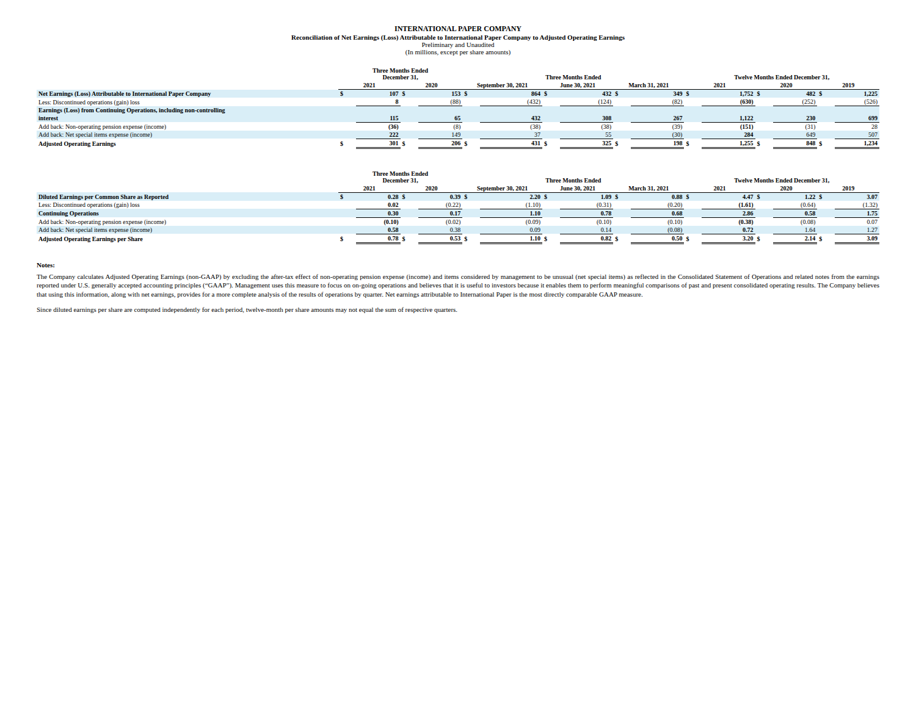INTERNATIONAL PAPER COMPANY
Reconciliation of Net Earnings (Loss) Attributable to International Paper Company to Adjusted Operating Earnings
Preliminary and Unaudited
(In millions, except per share amounts)
| | Three Months Ended December 31, | Three Months Ended | Twelve Months Ended December 31, |
| | 2021 | 2020 | September 30, 2021 | June 30, 2021 | March 31, 2021 | 2021 | 2020 | 2019 |
| Net Earnings (Loss) Attributable to International Paper Company | $ | 107 | $ | 153 | $ | 864 | $ | 432 | $ | 349 | $ | 1,752 | $ | 482 | $ | 1,225 |
| Less: Discontinued operations (gain) loss | | 8 | | (88) | | (432) | | (124) | | (82) | | (630) | | (252) | | (526) |
| Earnings (Loss) from Continuing Operations, including non-controlling | |
| interest | | 115 | | 65 | | 432 | | 308 | | 267 | | 1,122 | | 230 | | 699 |
| Add back: Non-operating pension expense (income) | | (36) | | (8) | | (38) | | (38) | | (39) | | (151) | | (31) | | 28 |
| Add back: Net special items expense (income) | | 222 | | 149 | | 37 | | 55 | | (30) | | 284 | | 649 | | 507 |
| Adjusted Operating Earnings | $ | 301 | $ | 206 | $ | 431 | $ | 325 | $ | 198 | $ | 1,255 | $ | 848 | $ | 1,234 |
| | Three Months Ended December 31, | Three Months Ended | Twelve Months Ended December 31, |
| | 2021 | 2020 | September 30, 2021 | June 30, 2021 | March 31, 2021 | 2021 | 2020 | 2019 |
| Diluted Earnings per Common Share as Reported | $ | 0.28 | $ | 0.39 | $ | 2.20 | $ | 1.09 | $ | 0.88 | $ | 4.47 | $ | 1.22 | $ | 3.07 |
| Less: Discontinued operations (gain) loss | | 0.02 | | (0.22) | | (1.10) | | (0.31) | | (0.20) | | (1.61) | | (0.64) | | (1.32) |
| Continuing Operations | | 0.30 | | 0.17 | | 1.10 | | 0.78 | | 0.68 | | 2.86 | | 0.58 | | 1.75 |
| Add back: Non-operating pension expense (income) | | (0.10) | | (0.02) | | (0.09) | | (0.10) | | (0.10) | | (0.38) | | (0.08) | | 0.07 |
| Add back: Net special items expense (income) | | 0.58 | | 0.38 | | 0.09 | | 0.14 | | (0.08) | | 0.72 | | 1.64 | | 1.27 |
| Adjusted Operating Earnings per Share | $ | 0.78 | $ | 0.53 | $ | 1.10 | $ | 0.82 | $ | 0.50 | $ | 3.20 | $ | 2.14 | $ | 3.09 |
Notes:
The Company calculates Adjusted Operating Earnings (non-GAAP) by excluding the after-tax effect of non-operating pension expense (income) and items considered by management to be unusual (net special items) as reflected in the Consolidated Statement of Operations and related notes from the earnings reported under U.S. generally accepted accounting principles (“GAAP”). Management uses this measure to focus on on-going operations and believes that it is useful to investors because it enables them to perform meaningful comparisons of past and present consolidated operating results. The Company believes that using this information, along with net earnings, provides for a more complete analysis of the results of operations by quarter. Net earnings attributable to International Paper is the most directly comparable GAAP measure.
Since diluted earnings per share are computed independently for each period, twelve-month per share amounts may not equal the sum of respective quarters.